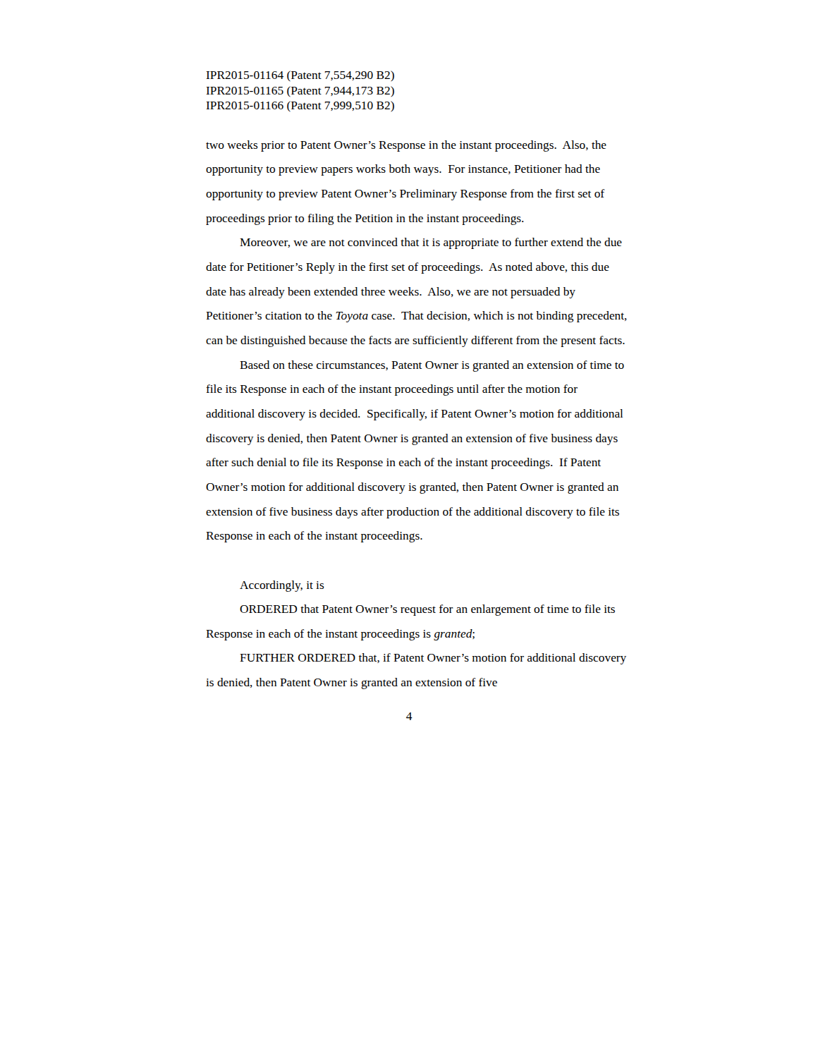IPR2015-01164 (Patent 7,554,290 B2)
IPR2015-01165 (Patent 7,944,173 B2)
IPR2015-01166 (Patent 7,999,510 B2)
two weeks prior to Patent Owner’s Response in the instant proceedings. Also, the opportunity to preview papers works both ways. For instance, Petitioner had the opportunity to preview Patent Owner’s Preliminary Response from the first set of proceedings prior to filing the Petition in the instant proceedings.
Moreover, we are not convinced that it is appropriate to further extend the due date for Petitioner’s Reply in the first set of proceedings. As noted above, this due date has already been extended three weeks. Also, we are not persuaded by Petitioner’s citation to the Toyota case. That decision, which is not binding precedent, can be distinguished because the facts are sufficiently different from the present facts.
Based on these circumstances, Patent Owner is granted an extension of time to file its Response in each of the instant proceedings until after the motion for additional discovery is decided. Specifically, if Patent Owner’s motion for additional discovery is denied, then Patent Owner is granted an extension of five business days after such denial to file its Response in each of the instant proceedings. If Patent Owner’s motion for additional discovery is granted, then Patent Owner is granted an extension of five business days after production of the additional discovery to file its Response in each of the instant proceedings.
Accordingly, it is
ORDERED that Patent Owner’s request for an enlargement of time to file its Response in each of the instant proceedings is granted;
FURTHER ORDERED that, if Patent Owner’s motion for additional discovery is denied, then Patent Owner is granted an extension of five
4